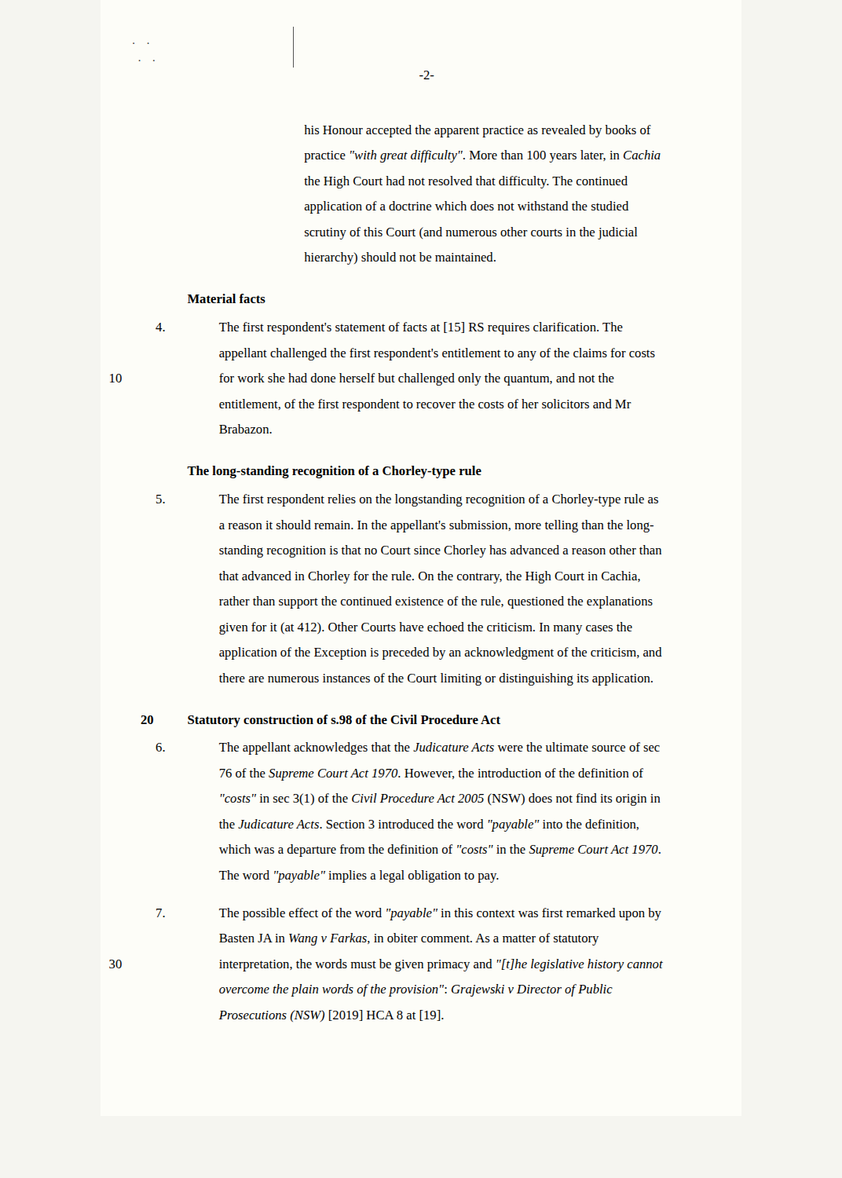. .
. .
-2-
his Honour accepted the apparent practice as revealed by books of practice "with great difficulty". More than 100 years later, in Cachia the High Court had not resolved that difficulty. The continued application of a doctrine which does not withstand the studied scrutiny of this Court (and numerous other courts in the judicial hierarchy) should not be maintained.
Material facts
4. The first respondent's statement of facts at [15] RS requires clarification. The appellant challenged the first respondent's entitlement to any of the claims for costs for work she had done herself but challenged only the quantum, and not the entitlement, of the first respondent to recover the costs of her solicitors and Mr Brabazon.10
The long-standing recognition of a Chorley-type rule
5. The first respondent relies on the longstanding recognition of a Chorley-type rule as a reason it should remain. In the appellant's submission, more telling than the long-standing recognition is that no Court since Chorley has advanced a reason other than that advanced in Chorley for the rule. On the contrary, the High Court in Cachia, rather than support the continued existence of the rule, questioned the explanations given for it (at 412). Other Courts have echoed the criticism. In many cases the application of the Exception is preceded by an acknowledgment of the criticism, and there are numerous instances of the Court limiting or distinguishing its application.
Statutory construction of s.98 of the Civil Procedure Act20
6. The appellant acknowledges that the Judicature Acts were the ultimate source of sec 76 of the Supreme Court Act 1970. However, the introduction of the definition of "costs" in sec 3(1) of the Civil Procedure Act 2005 (NSW) does not find its origin in the Judicature Acts. Section 3 introduced the word "payable" into the definition, which was a departure from the definition of "costs" in the Supreme Court Act 1970. The word "payable" implies a legal obligation to pay.
7. The possible effect of the word "payable" in this context was first remarked upon by Basten JA in Wang v Farkas, in obiter comment. As a matter of statutory interpretation, the words must be given primacy and "[t]he legislative history cannot overcome the plain words of the provision": Grajewski v Director of Public Prosecutions (NSW) [2019] HCA 8 at [19].30